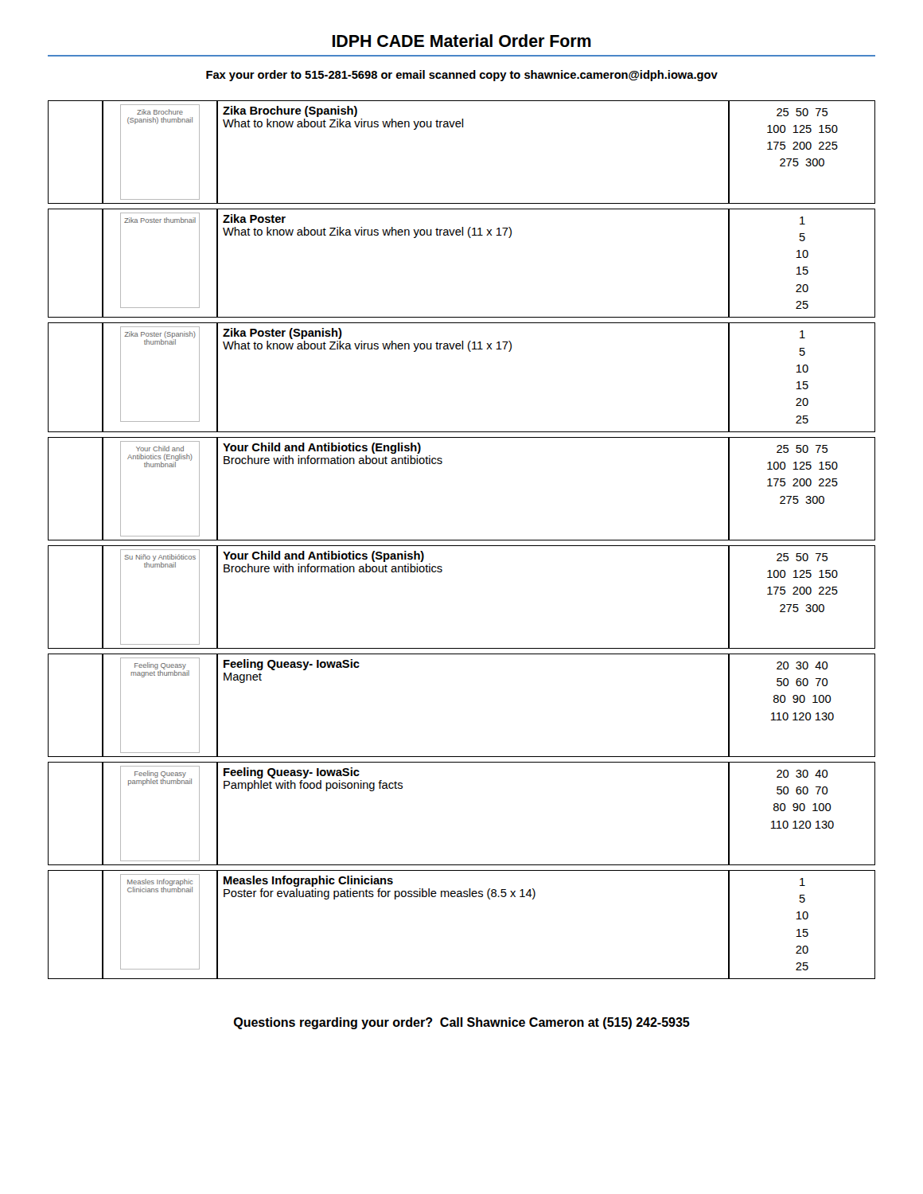IDPH CADE Material Order Form
Fax your order to 515-281-5698 or email scanned copy to shawnice.cameron@idph.iowa.gov
| | Zika Brochure (Spanish) thumbnail | Zika Brochure (Spanish) What to know about Zika virus when you travel | 25 50 75 100 125 150 175 200 225 275 300 |
| | Zika Poster thumbnail | Zika Poster What to know about Zika virus when you travel (11 x 17) | 1 5 10 15 20 25 |
| | Zika Poster (Spanish) thumbnail | Zika Poster (Spanish) What to know about Zika virus when you travel (11 x 17) | 1 5 10 15 20 25 |
| | Your Child and Antibiotics (English) thumbnail | Your Child and Antibiotics (English) Brochure with information about antibiotics | 25 50 75 100 125 150 175 200 225 275 300 |
| | Su Niño y Antibióticos thumbnail | Your Child and Antibiotics (Spanish) Brochure with information about antibiotics | 25 50 75 100 125 150 175 200 225 275 300 |
| | Feeling Queasy magnet thumbnail | Feeling Queasy- IowaSic Magnet | 20 30 40 50 60 70 80 90 100 110 120 130 |
| | Feeling Queasy pamphlet thumbnail | Feeling Queasy- IowaSic Pamphlet with food poisoning facts | 20 30 40 50 60 70 80 90 100 110 120 130 |
| | Measles Infographic Clinicians thumbnail | Measles Infographic Clinicians Poster for evaluating patients for possible measles (8.5 x 14) | 1 5 10 15 20 25 |
Questions regarding your order? Call Shawnice Cameron at (515) 242-5935